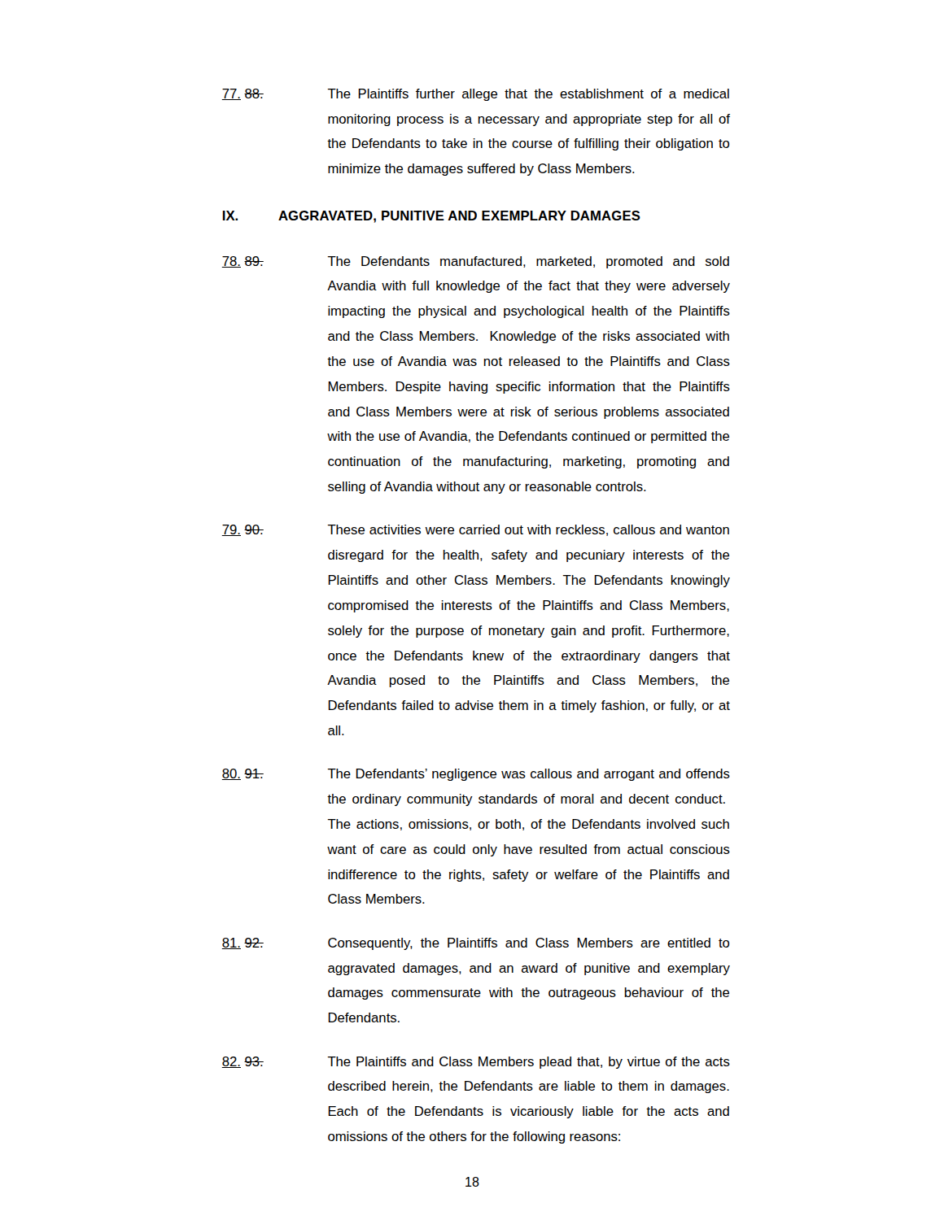77. 88.
The Plaintiffs further allege that the establishment of a medical monitoring process is a necessary and appropriate step for all of the Defendants to take in the course of fulfilling their obligation to minimize the damages suffered by Class Members.
IX.
AGGRAVATED, PUNITIVE AND EXEMPLARY DAMAGES
78. 89.
The Defendants manufactured, marketed, promoted and sold Avandia with full knowledge of the fact that they were adversely impacting the physical and psychological health of the Plaintiffs and the Class Members. Knowledge of the risks associated with the use of Avandia was not released to the Plaintiffs and Class Members. Despite having specific information that the Plaintiffs and Class Members were at risk of serious problems associated with the use of Avandia, the Defendants continued or permitted the continuation of the manufacturing, marketing, promoting and selling of Avandia without any or reasonable controls.
79. 90.
These activities were carried out with reckless, callous and wanton disregard for the health, safety and pecuniary interests of the Plaintiffs and other Class Members. The Defendants knowingly compromised the interests of the Plaintiffs and Class Members, solely for the purpose of monetary gain and profit. Furthermore, once the Defendants knew of the extraordinary dangers that Avandia posed to the Plaintiffs and Class Members, the Defendants failed to advise them in a timely fashion, or fully, or at all.
80. 91.
The Defendants’ negligence was callous and arrogant and offends the ordinary community standards of moral and decent conduct. The actions, omissions, or both, of the Defendants involved such want of care as could only have resulted from actual conscious indifference to the rights, safety or welfare of the Plaintiffs and Class Members.
81. 92.
Consequently, the Plaintiffs and Class Members are entitled to aggravated damages, and an award of punitive and exemplary damages commensurate with the outrageous behaviour of the Defendants.
82. 93.
The Plaintiffs and Class Members plead that, by virtue of the acts described herein, the Defendants are liable to them in damages. Each of the Defendants is vicariously liable for the acts and omissions of the others for the following reasons:
18